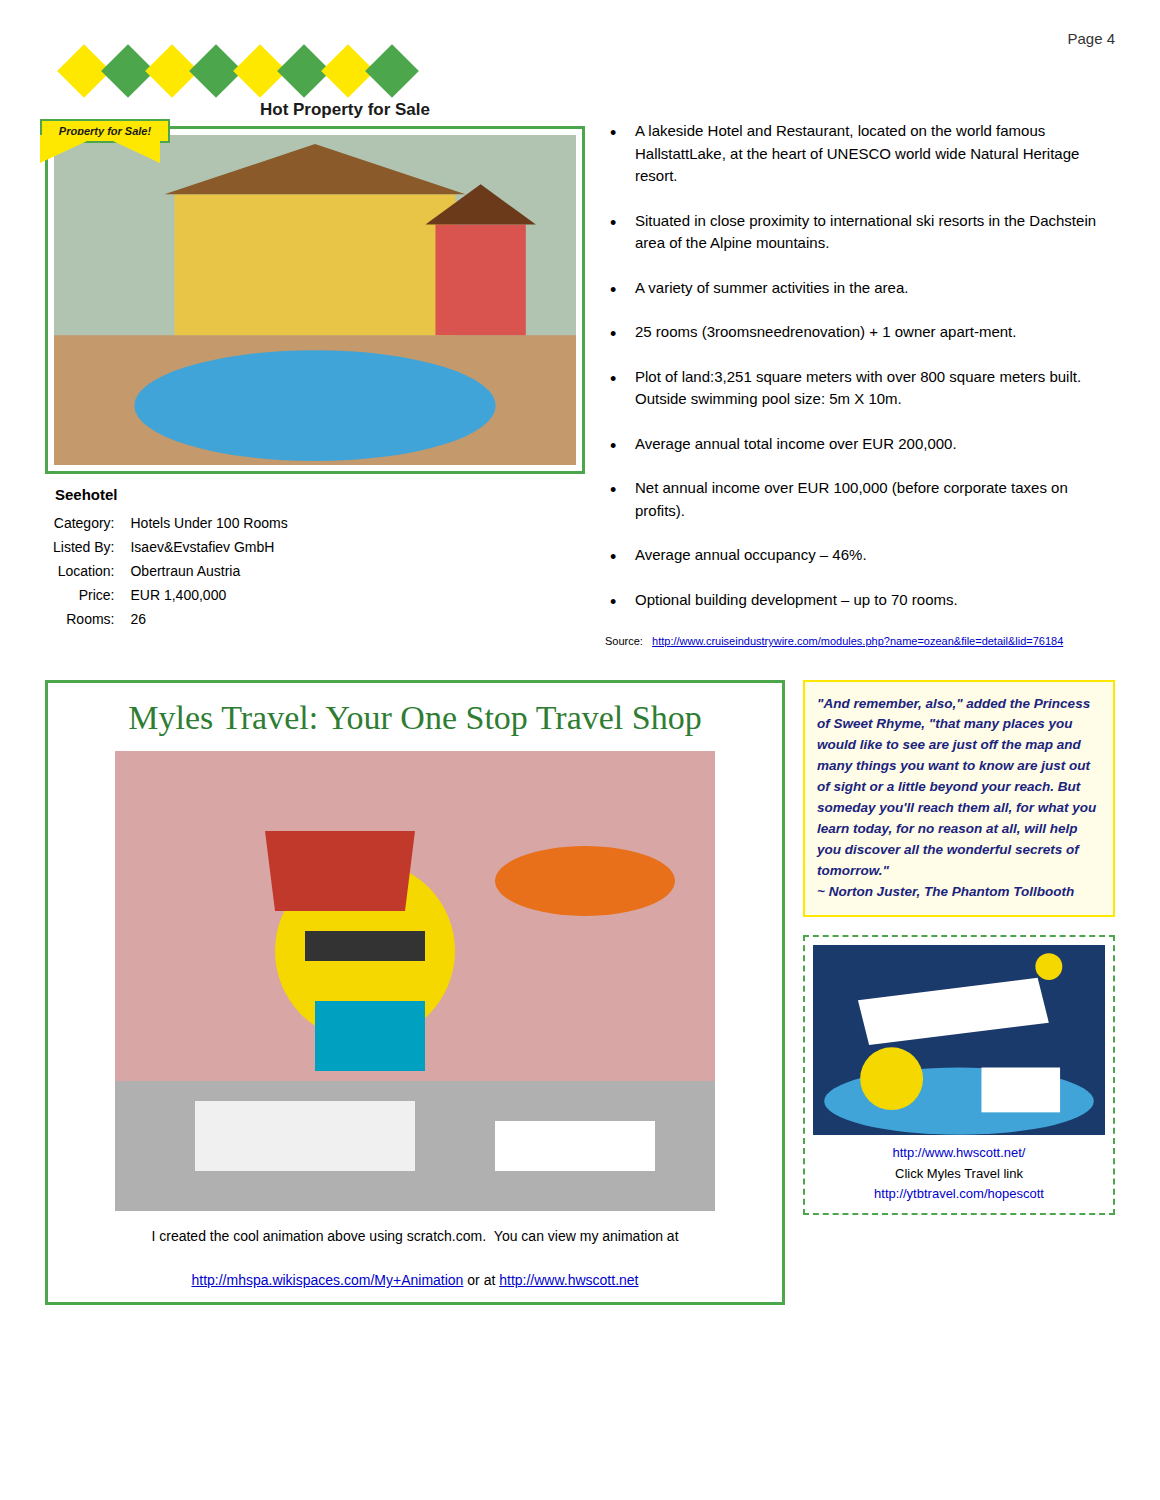Page 4
Hot Property for Sale
Property for Sale!
Seehotel
| Category: | Hotels Under 100 Rooms |
| Listed By: | Isaev&Evstafiev GmbH |
| Location: | Obertraun Austria |
| Price: | EUR 1,400,000 |
| Rooms: | 26 |
A lakeside Hotel and Restaurant, located on the world famous HallstattLake, at the heart of UNESCO world wide Natural Heritage resort.
Situated in close proximity to international ski resorts in the Dachstein area of the Alpine mountains.
A variety of summer activities in the area.
25 rooms (3roomsneedrenovation) + 1 owner apart-ment.
Plot of land:3,251 square meters with over 800 square meters built. Outside swimming pool size: 5m X 10m.
Average annual total income over EUR 200,000.
Net annual income over EUR 100,000 (before corporate taxes on profits).
Average annual occupancy – 46%.
Optional building development – up to 70 rooms.
Source: http://www.cruiseindustrywire.com/modules.php?name=ozean&file=detail&lid=76184
Myles Travel: Your One Stop Travel Shop
I created the cool animation above using scratch.com. You can view my animation at
http://mhspa.wikispaces.com/My+Animation or at http://www.hwscott.net
"And remember, also," added the Princess of Sweet Rhyme, "that many places you would like to see are just off the map and many things you want to know are just out of sight or a little beyond your reach. But someday you'll reach them all, for what you learn today, for no reason at all, will help you discover all the wonderful secrets of tomorrow."
~ Norton Juster, The Phantom Tollbooth
http://www.hwscott.net/
Click Myles Travel link
http://ytbtravel.com/hopescott